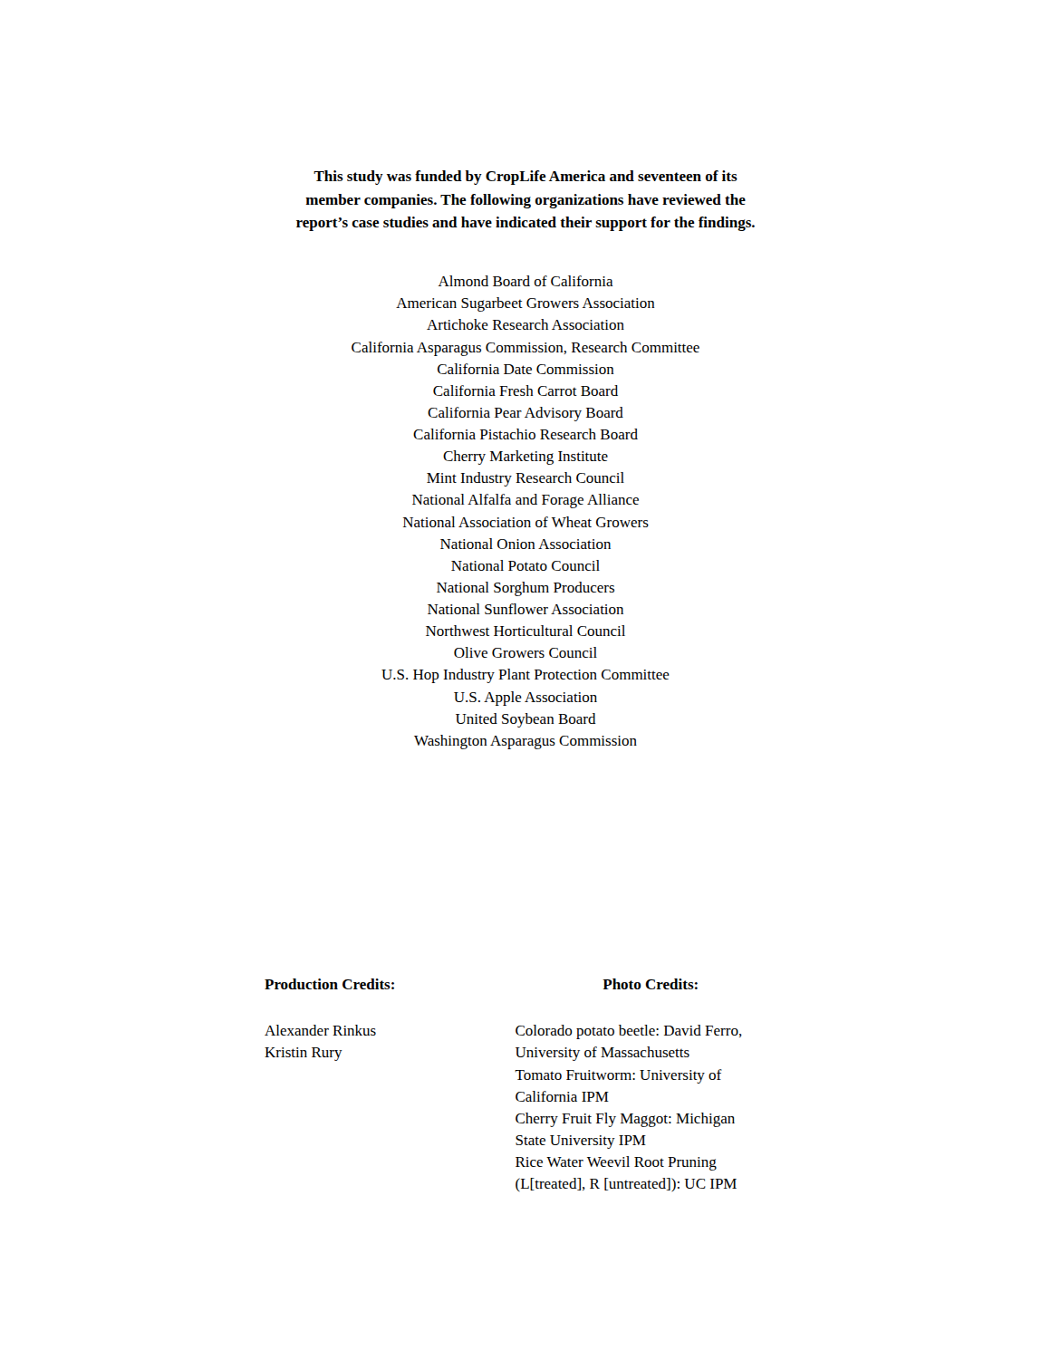This study was funded by CropLife America and seventeen of its member companies. The following organizations have reviewed the report’s case studies and have indicated their support for the findings.
Almond Board of California
American Sugarbeet Growers Association
Artichoke Research Association
California Asparagus Commission, Research Committee
California Date Commission
California Fresh Carrot Board
California Pear Advisory Board
California Pistachio Research Board
Cherry Marketing Institute
Mint Industry Research Council
National Alfalfa and Forage Alliance
National Association of Wheat Growers
National Onion Association
National Potato Council
National Sorghum Producers
National Sunflower Association
Northwest Horticultural Council
Olive Growers Council
U.S. Hop Industry Plant Protection Committee
U.S. Apple Association
United Soybean Board
Washington Asparagus Commission
| Production Credits: Alexander Rinkus Kristin Rury | Photo Credits: Colorado potato beetle: David Ferro, University of Massachusetts Tomato Fruitworm: University of California IPM Cherry Fruit Fly Maggot: Michigan State University IPM Rice Water Weevil Root Pruning (L[treated], R [untreated]): UC IPM |